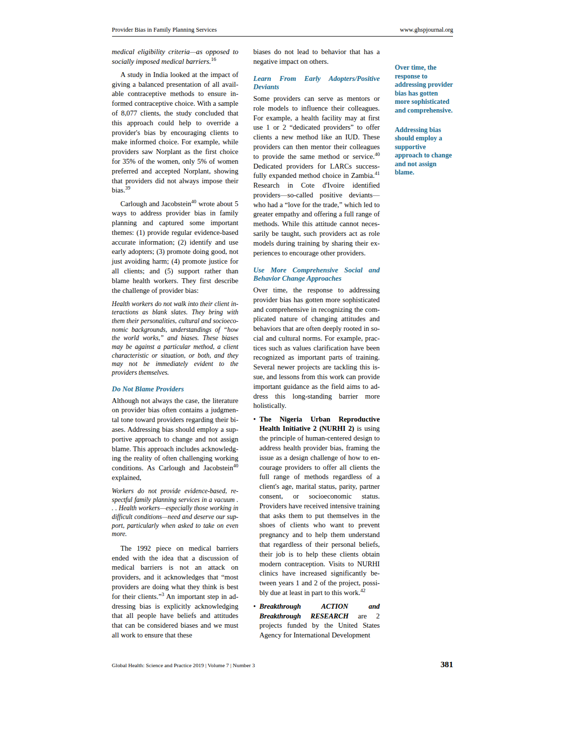Provider Bias in Family Planning Services www.ghspjournal.org
medical eligibility criteria—as opposed to socially imposed medical barriers.16
A study in India looked at the impact of giving a balanced presentation of all available contraceptive methods to ensure informed contraceptive choice. With a sample of 8,077 clients, the study concluded that this approach could help to override a provider's bias by encouraging clients to make informed choice. For example, while providers saw Norplant as the first choice for 35% of the women, only 5% of women preferred and accepted Norplant, showing that providers did not always impose their bias.39
Carlough and Jacobstein40 wrote about 5 ways to address provider bias in family planning and captured some important themes: (1) provide regular evidence-based accurate information; (2) identify and use early adopters; (3) promote doing good, not just avoiding harm; (4) promote justice for all clients; and (5) support rather than blame health workers. They first describe the challenge of provider bias:
Health workers do not walk into their client interactions as blank slates. They bring with them their personalities, cultural and socioeconomic backgrounds, understandings of “how the world works,” and biases. These biases may be against a particular method, a client characteristic or situation, or both, and they may not be immediately evident to the providers themselves.
Do Not Blame Providers
Although not always the case, the literature on provider bias often contains a judgmental tone toward providers regarding their biases. Addressing bias should employ a supportive approach to change and not assign blame. This approach includes acknowledging the reality of often challenging working conditions. As Carlough and Jacobstein40 explained,
Workers do not provide evidence-based, respectful family planning services in a vacuum . . . Health workers—especially those working in difficult conditions—need and deserve our support, particularly when asked to take on even more.
The 1992 piece on medical barriers ended with the idea that a discussion of medical barriers is not an attack on providers, and it acknowledges that “most providers are doing what they think is best for their clients.”3 An important step in addressing bias is explicitly acknowledging that all people have beliefs and attitudes that can be considered biases and we must all work to ensure that these
biases do not lead to behavior that has a negative impact on others.
Learn From Early Adopters/Positive Deviants
Some providers can serve as mentors or role models to influence their colleagues. For example, a health facility may at first use 1 or 2 “dedicated providers” to offer clients a new method like an IUD. These providers can then mentor their colleagues to provide the same method or service.40 Dedicated providers for LARCs successfully expanded method choice in Zambia.41 Research in Cote d'Ivoire identified providers—so-called positive deviants—who had a “love for the trade,” which led to greater empathy and offering a full range of methods. While this attitude cannot necessarily be taught, such providers act as role models during training by sharing their experiences to encourage other providers.
Use More Comprehensive Social and Behavior Change Approaches
Over time, the response to addressing provider bias has gotten more sophisticated and comprehensive in recognizing the complicated nature of changing attitudes and behaviors that are often deeply rooted in social and cultural norms. For example, practices such as values clarification have been recognized as important parts of training. Several newer projects are tackling this issue, and lessons from this work can provide important guidance as the field aims to address this long-standing barrier more holistically.
The Nigeria Urban Reproductive Health Initiative 2 (NURHI 2) is using the principle of human-centered design to address health provider bias, framing the issue as a design challenge of how to encourage providers to offer all clients the full range of methods regardless of a client's age, marital status, parity, partner consent, or socioeconomic status. Providers have received intensive training that asks them to put themselves in the shoes of clients who want to prevent pregnancy and to help them understand that regardless of their personal beliefs, their job is to help these clients obtain modern contraception. Visits to NURHI clinics have increased significantly between years 1 and 2 of the project, possibly due at least in part to this work.42
Breakthrough ACTION and Breakthrough RESEARCH are 2 projects funded by the United States Agency for International Development
Over time, the response to addressing provider bias has gotten more sophisticated and comprehensive.
Addressing bias should employ a supportive approach to change and not assign blame.
Global Health: Science and Practice 2019 | Volume 7 | Number 3 381